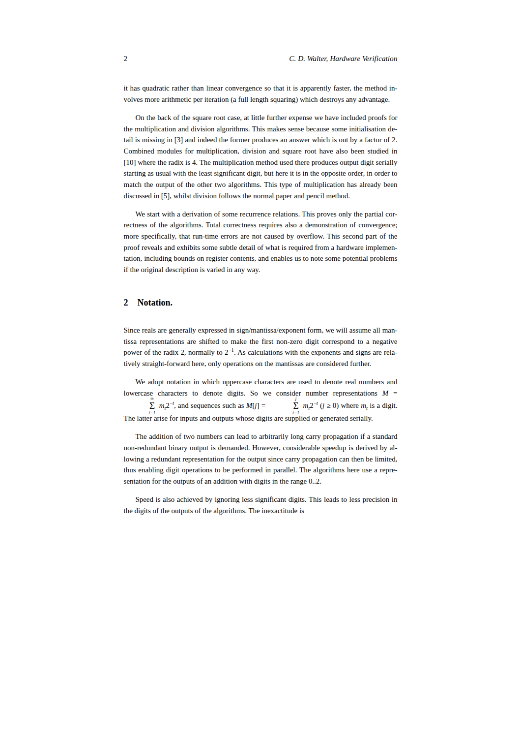2 C. D. Walter, Hardware Verification
it has quadratic rather than linear convergence so that it is apparently faster, the method involves more arithmetic per iteration (a full length squaring) which destroys any advantage.
On the back of the square root case, at little further expense we have included proofs for the multiplication and division algorithms. This makes sense because some initialisation detail is missing in [3] and indeed the former produces an answer which is out by a factor of 2. Combined modules for multiplication, division and square root have also been studied in [10] where the radix is 4. The multiplication method used there produces output digit serially starting as usual with the least significant digit, but here it is in the opposite order, in order to match the output of the other two algorithms. This type of multiplication has already been discussed in [5], whilst division follows the normal paper and pencil method.
We start with a derivation of some recurrence relations. This proves only the partial correctness of the algorithms. Total correctness requires also a demonstration of convergence; more specifically, that run-time errors are not caused by overflow. This second part of the proof reveals and exhibits some subtle detail of what is required from a hardware implementation, including bounds on register contents, and enables us to note some potential problems if the original description is varied in any way.
2 Notation.
Since reals are generally expressed in sign/mantissa/exponent form, we will assume all mantissa representations are shifted to make the first non-zero digit correspond to a negative power of the radix 2, normally to 2−1. As calculations with the exponents and signs are relatively straight-forward here, only operations on the mantissas are considered further.
We adopt notation in which uppercase characters are used to denote real numbers and lowercase characters to denote digits. So we consider number representations M = Σ∞t=1 mt2−t, and sequences such as M[j] = Σjt=1 mt2−t (j ≥ 0) where mt is a digit. The latter arise for inputs and outputs whose digits are supplied or generated serially.
The addition of two numbers can lead to arbitrarily long carry propagation if a standard non-redundant binary output is demanded. However, considerable speedup is derived by allowing a redundant representation for the output since carry propagation can then be limited, thus enabling digit operations to be performed in parallel. The algorithms here use a representation for the outputs of an addition with digits in the range 0..2.
Speed is also achieved by ignoring less significant digits. This leads to less precision in the digits of the outputs of the algorithms. The inexactitude is